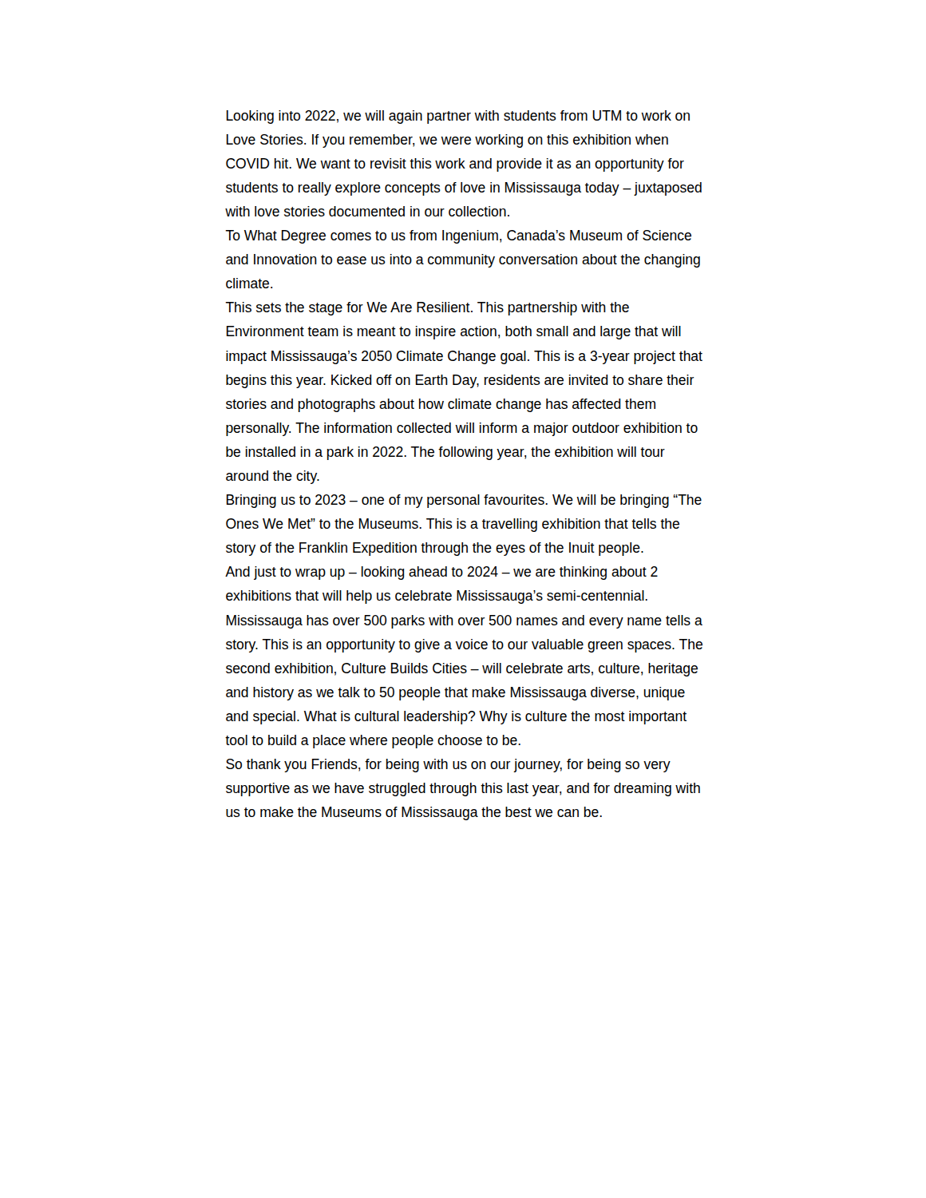Looking into 2022, we will again partner with students from UTM to work on Love Stories. If you remember, we were working on this exhibition when COVID hit. We want to revisit this work and provide it as an opportunity for students to really explore concepts of love in Mississauga today – juxtaposed with love stories documented in our collection.
To What Degree comes to us from Ingenium, Canada’s Museum of Science and Innovation to ease us into a community conversation about the changing climate.
This sets the stage for We Are Resilient. This partnership with the Environment team is meant to inspire action, both small and large that will impact Mississauga’s 2050 Climate Change goal. This is a 3-year project that begins this year. Kicked off on Earth Day, residents are invited to share their stories and photographs about how climate change has affected them personally. The information collected will inform a major outdoor exhibition to be installed in a park in 2022. The following year, the exhibition will tour around the city.
Bringing us to 2023 – one of my personal favourites. We will be bringing “The Ones We Met” to the Museums. This is a travelling exhibition that tells the story of the Franklin Expedition through the eyes of the Inuit people.
And just to wrap up – looking ahead to 2024 – we are thinking about 2 exhibitions that will help us celebrate Mississauga’s semi-centennial. Mississauga has over 500 parks with over 500 names and every name tells a story. This is an opportunity to give a voice to our valuable green spaces. The second exhibition, Culture Builds Cities – will celebrate arts, culture, heritage and history as we talk to 50 people that make Mississauga diverse, unique and special. What is cultural leadership? Why is culture the most important tool to build a place where people choose to be.
So thank you Friends, for being with us on our journey, for being so very supportive as we have struggled through this last year, and for dreaming with us to make the Museums of Mississauga the best we can be.